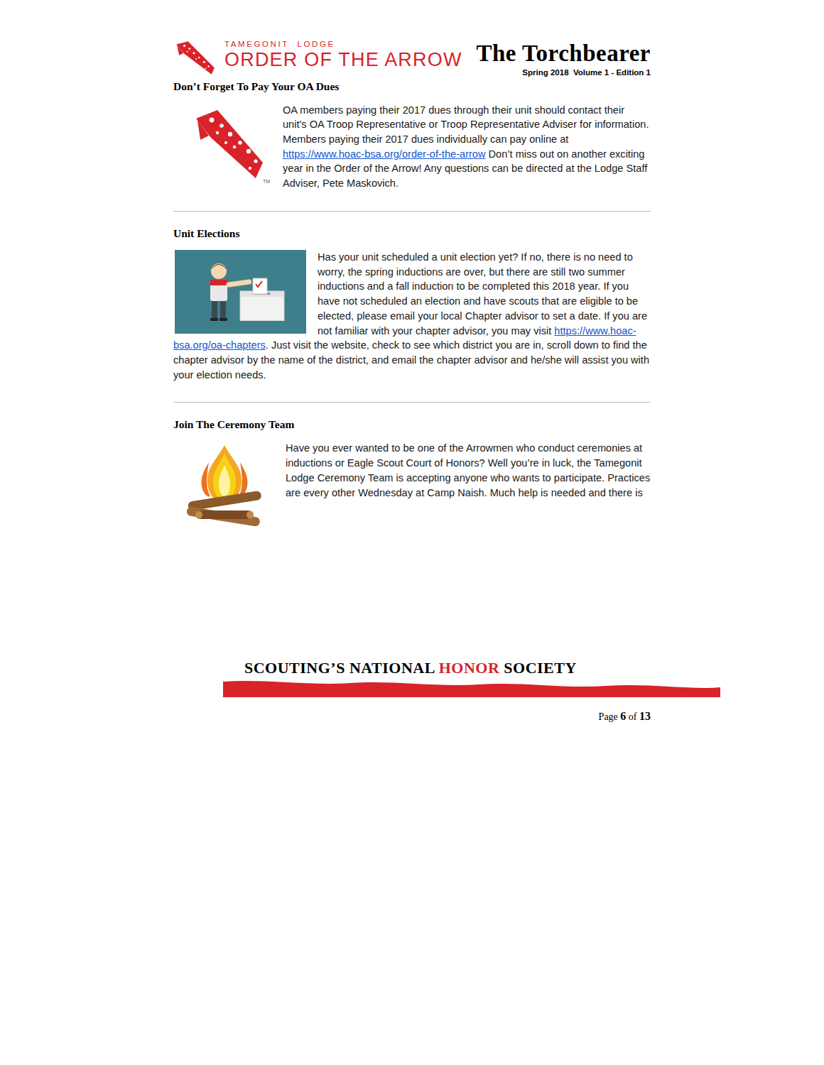TAMEGONIT LODGE
ORDER OF THE ARROW
The Torchbearer
Spring 2018 Volume 1 - Edition 1
Don’t Forget To Pay Your OA Dues
TM
OA members paying their 2017 dues through their unit should contact their unit's OA Troop Representative or Troop Representative Adviser for information. Members paying their 2017 dues individually can pay online at https://www.hoac-bsa.org/order-of-the-arrow Don’t miss out on another exciting year in the Order of the Arrow! Any questions can be directed at the Lodge Staff Adviser, Pete Maskovich.
Unit Elections
Has your unit scheduled a unit election yet? If no, there is no need to worry, the spring inductions are over, but there are still two summer inductions and a fall induction to be completed this 2018 year. If you have not scheduled an election and have scouts that are eligible to be elected, please email your local Chapter advisor to set a date. If you are not familiar with your chapter advisor, you may visit https://www.hoac-bsa.org/oa-chapters. Just visit the website, check to see which district you are in, scroll down to find the chapter advisor by the name of the district, and email the chapter advisor and he/she will assist you with your election needs.
Join The Ceremony Team
Have you ever wanted to be one of the Arrowmen who conduct ceremonies at inductions or Eagle Scout Court of Honors? Well you’re in luck, the Tamegonit Lodge Ceremony Team is accepting anyone who wants to participate. Practices are every other Wednesday at Camp Naish. Much help is needed and there is
SCOUTING’S NATIONAL HONOR SOCIETY
Page 6 of 13